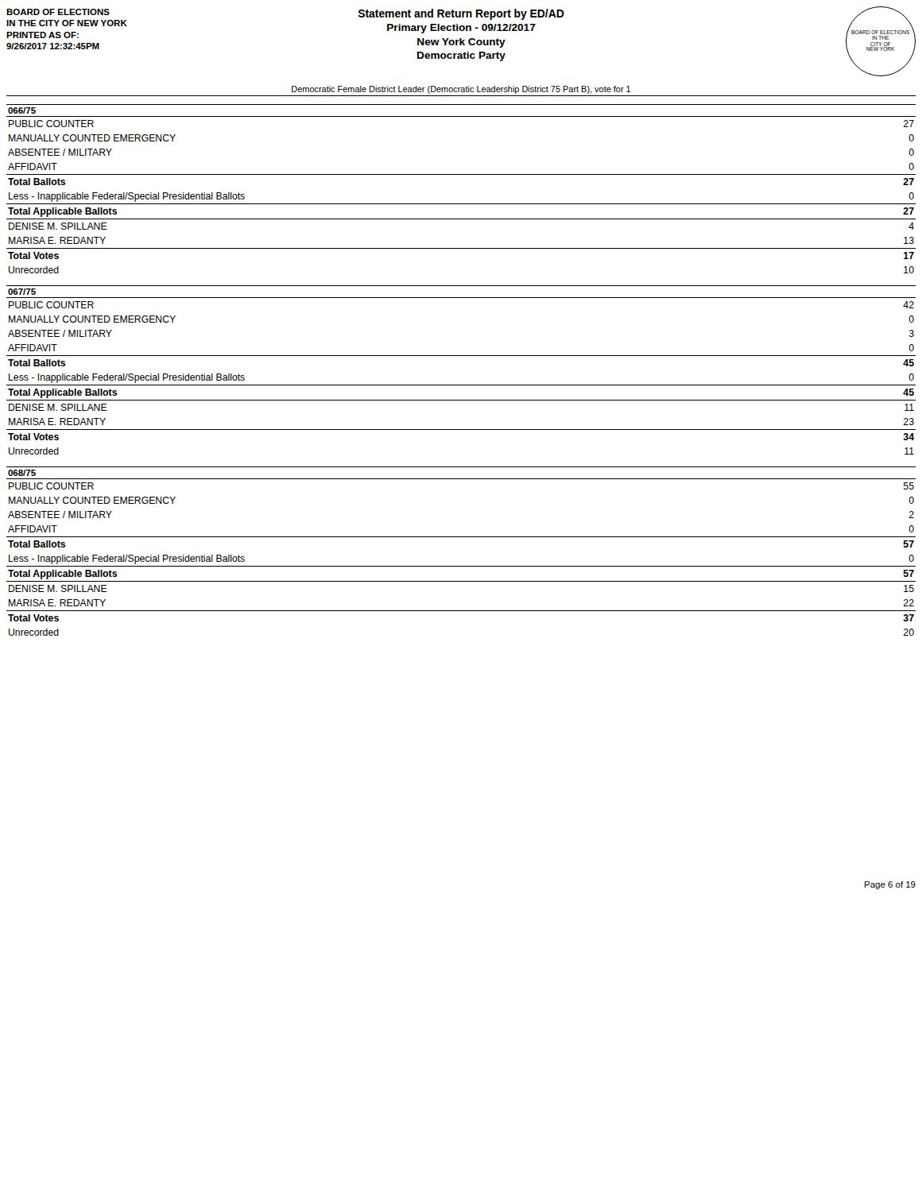BOARD OF ELECTIONS
IN THE CITY OF NEW YORK
PRINTED AS OF:
9/26/2017 12:32:45PM
Statement and Return Report by ED/AD
Primary Election - 09/12/2017
New York County
Democratic Party
BOARD OF ELECTIONS
IN THE
CITY OF
NEW YORK
Democratic Female District Leader (Democratic Leadership District 75 Part B), vote for 1
066/75
| PUBLIC COUNTER | 27 |
| MANUALLY COUNTED EMERGENCY | 0 |
| ABSENTEE / MILITARY | 0 |
| AFFIDAVIT | 0 |
| Total Ballots | 27 |
| Less - Inapplicable Federal/Special Presidential Ballots | 0 |
| Total Applicable Ballots | 27 |
| DENISE M. SPILLANE | 4 |
| MARISA E. REDANTY | 13 |
| Total Votes | 17 |
| Unrecorded | 10 |
067/75
| PUBLIC COUNTER | 42 |
| MANUALLY COUNTED EMERGENCY | 0 |
| ABSENTEE / MILITARY | 3 |
| AFFIDAVIT | 0 |
| Total Ballots | 45 |
| Less - Inapplicable Federal/Special Presidential Ballots | 0 |
| Total Applicable Ballots | 45 |
| DENISE M. SPILLANE | 11 |
| MARISA E. REDANTY | 23 |
| Total Votes | 34 |
| Unrecorded | 11 |
068/75
| PUBLIC COUNTER | 55 |
| MANUALLY COUNTED EMERGENCY | 0 |
| ABSENTEE / MILITARY | 2 |
| AFFIDAVIT | 0 |
| Total Ballots | 57 |
| Less - Inapplicable Federal/Special Presidential Ballots | 0 |
| Total Applicable Ballots | 57 |
| DENISE M. SPILLANE | 15 |
| MARISA E. REDANTY | 22 |
| Total Votes | 37 |
| Unrecorded | 20 |
Page 6 of 19